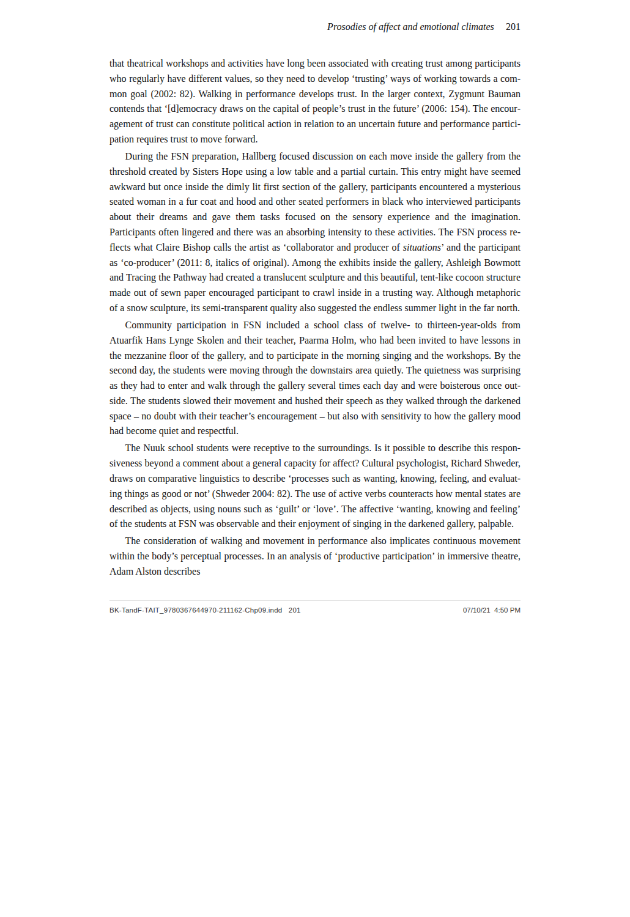Prosodies of affect and emotional climates 201
that theatrical workshops and activities have long been associated with creating trust among participants who regularly have different values, so they need to develop ‘trusting’ ways of working towards a common goal (2002: 82). Walking in performance develops trust. In the larger context, Zygmunt Bauman contends that ‘[d]emocracy draws on the capital of people’s trust in the future’ (2006: 154). The encouragement of trust can constitute political action in relation to an uncertain future and performance participation requires trust to move forward.
During the FSN preparation, Hallberg focused discussion on each move inside the gallery from the threshold created by Sisters Hope using a low table and a partial curtain. This entry might have seemed awkward but once inside the dimly lit first section of the gallery, participants encountered a mysterious seated woman in a fur coat and hood and other seated performers in black who interviewed participants about their dreams and gave them tasks focused on the sensory experience and the imagination. Participants often lingered and there was an absorbing intensity to these activities. The FSN process reflects what Claire Bishop calls the artist as ‘collaborator and producer of situations’ and the participant as ‘co-producer’ (2011: 8, italics of original). Among the exhibits inside the gallery, Ashleigh Bowmott and Tracing the Pathway had created a translucent sculpture and this beautiful, tent-like cocoon structure made out of sewn paper encouraged participant to crawl inside in a trusting way. Although metaphoric of a snow sculpture, its semi-transparent quality also suggested the endless summer light in the far north.
Community participation in FSN included a school class of twelve- to thirteen-year-olds from Atuarfik Hans Lynge Skolen and their teacher, Paarma Holm, who had been invited to have lessons in the mezzanine floor of the gallery, and to participate in the morning singing and the workshops. By the second day, the students were moving through the downstairs area quietly. The quietness was surprising as they had to enter and walk through the gallery several times each day and were boisterous once outside. The students slowed their movement and hushed their speech as they walked through the darkened space – no doubt with their teacher’s encouragement – but also with sensitivity to how the gallery mood had become quiet and respectful.
The Nuuk school students were receptive to the surroundings. Is it possible to describe this responsiveness beyond a comment about a general capacity for affect? Cultural psychologist, Richard Shweder, draws on comparative linguistics to describe ‘processes such as wanting, knowing, feeling, and evaluating things as good or not’ (Shweder 2004: 82). The use of active verbs counteracts how mental states are described as objects, using nouns such as ‘guilt’ or ‘love’. The affective ‘wanting, knowing and feeling’ of the students at FSN was observable and their enjoyment of singing in the darkened gallery, palpable.
The consideration of walking and movement in performance also implicates continuous movement within the body’s perceptual processes. In an analysis of ‘productive participation’ in immersive theatre, Adam Alston describes
BK-TandF-TAIT_9780367644970-211162-Chp09.indd 201 07/10/21 4:50 PM